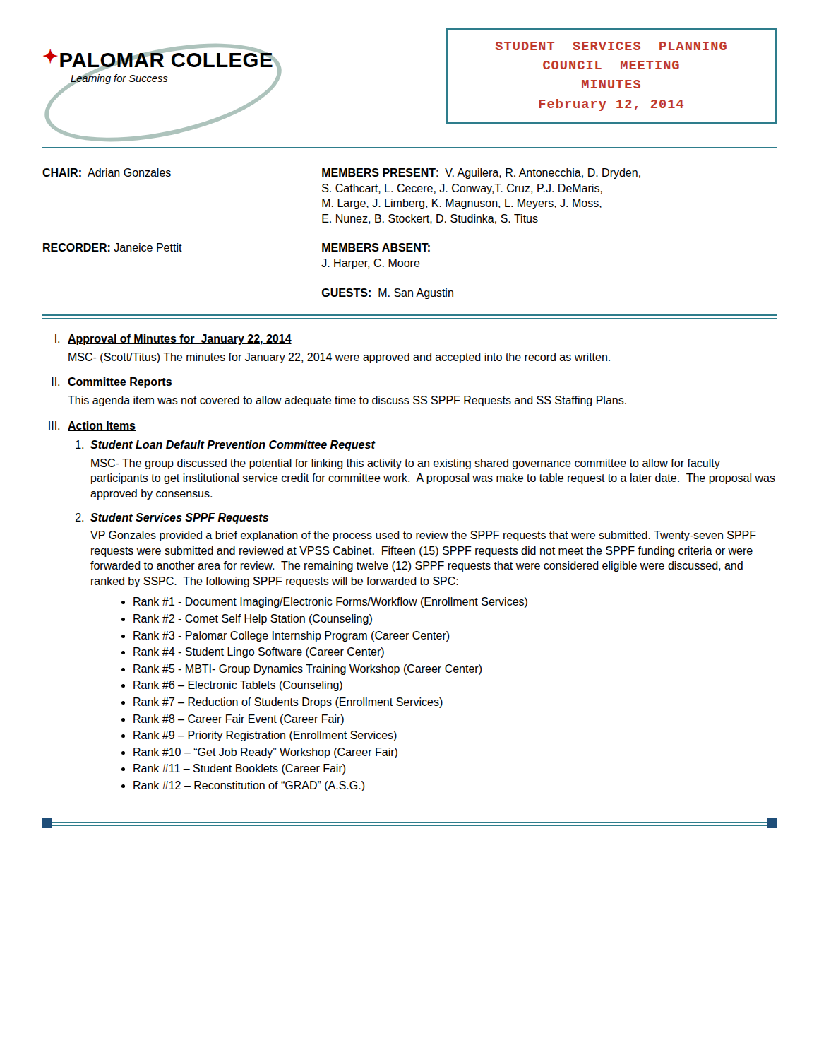✦PALOMAR COLLEGE
Learning for Success
STUDENT SERVICES PLANNING
COUNCIL MEETING
MINUTES
February 12, 2014
| CHAIR: Adrian Gonzales | MEMBERS PRESENT : V. Aguilera, R. Antonecchia, D. Dryden, S. Cathcart, L. Cecere, J. Conway,T. Cruz, P.J. DeMaris, M. Large, J. Limberg, K. Magnuson, L. Meyers, J. Moss, E. Nunez, B. Stockert, D. Studinka, S. Titus |
| RECORDER: Janeice Pettit | MEMBERS ABSENT: J. Harper, C. Moore |
| | GUESTS: M. San Agustin |
Approval of Minutes for January 22, 2014
MSC- (Scott/Titus) The minutes for January 22, 2014 were approved and accepted into the record as written.
Committee Reports
This agenda item was not covered to allow adequate time to discuss SS SPPF Requests and SS Staffing Plans.
Action Items
Student Loan Default Prevention Committee Request
MSC- The group discussed the potential for linking this activity to an existing shared governance committee to allow for faculty participants to get institutional service credit for committee work. A proposal was make to table request to a later date. The proposal was approved by consensus.
Student Services SPPF Requests
VP Gonzales provided a brief explanation of the process used to review the SPPF requests that were submitted. Twenty-seven SPPF requests were submitted and reviewed at VPSS Cabinet. Fifteen (15) SPPF requests did not meet the SPPF funding criteria or were forwarded to another area for review. The remaining twelve (12) SPPF requests that were considered eligible were discussed, and ranked by SSPC. The following SPPF requests will be forwarded to SPC:
Rank #1 - Document Imaging/Electronic Forms/Workflow (Enrollment Services)
Rank #2 - Comet Self Help Station (Counseling)
Rank #3 - Palomar College Internship Program (Career Center)
Rank #4 - Student Lingo Software (Career Center)
Rank #5 - MBTI- Group Dynamics Training Workshop (Career Center)
Rank #6 – Electronic Tablets (Counseling)
Rank #7 – Reduction of Students Drops (Enrollment Services)
Rank #8 – Career Fair Event (Career Fair)
Rank #9 – Priority Registration (Enrollment Services)
Rank #10 – “Get Job Ready” Workshop (Career Fair)
Rank #11 – Student Booklets (Career Fair)
Rank #12 – Reconstitution of “GRAD” (A.S.G.)